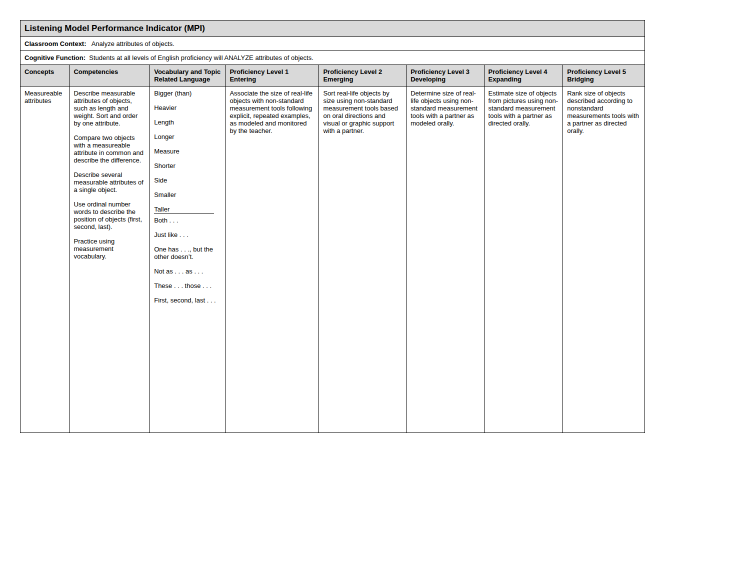| Listening Model Performance Indicator (MPI) |
| Classroom Context: Analyze attributes of objects. |
| Cognitive Function: Students at all levels of English proficiency will ANALYZE attributes of objects. |
| Concepts | Competencies | Vocabulary and Topic Related Language | Proficiency Level 1 Entering | Proficiency Level 2 Emerging | Proficiency Level 3 Developing | Proficiency Level 4 Expanding | Proficiency Level 5 Bridging |
| Measureable attributes | Describe measurable attributes of objects, such as length and weight. Sort and order by one attribute. Compare two objects with a measureable attribute in common and describe the difference. Describe several measurable attributes of a single object. Use ordinal number words to describe the position of objects (first, second, last). Practice using measurement vocabulary. | Bigger (than) Heavier Length Longer Measure Shorter Side Smaller Taller Both . . . Just like . . . One has . . ., but the other doesn’t. Not as . . . as . . . These . . . those . . . First, second, last . . . | Associate the size of real-life objects with non-standard measurement tools following explicit, repeated examples, as modeled and monitored by the teacher. | Sort real-life objects by size using non-standard measurement tools based on oral directions and visual or graphic support with a partner. | Determine size of real-life objects using non-standard measurement tools with a partner as modeled orally. | Estimate size of objects from pictures using non-standard measurement tools with a partner as directed orally. | Rank size of objects described according to nonstandard measurements tools with a partner as directed orally. |